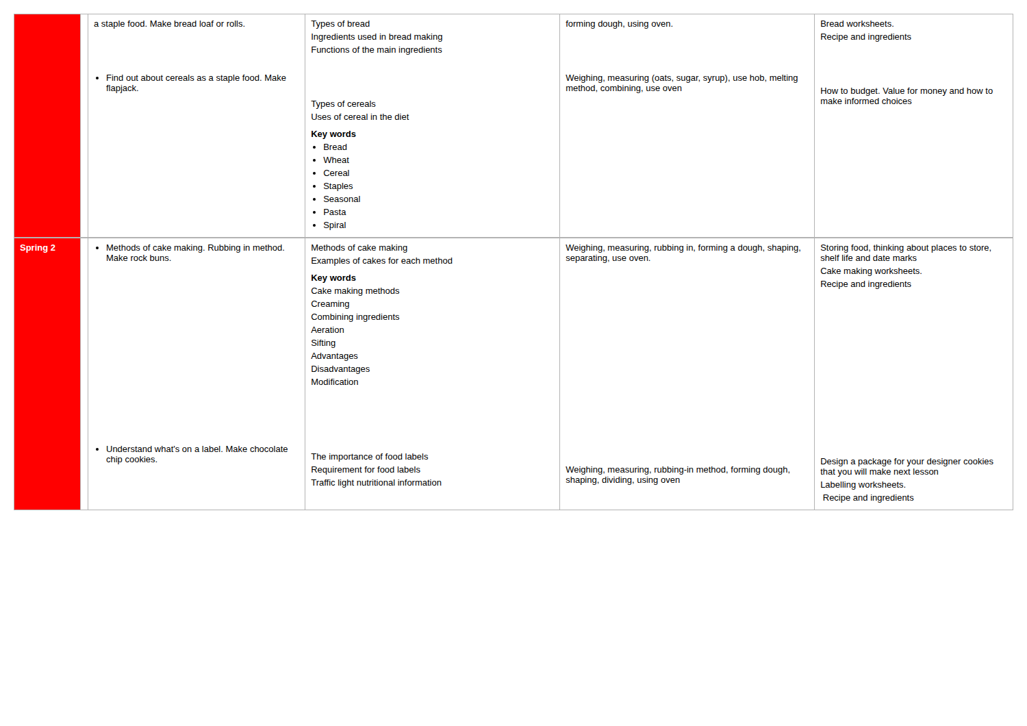| | | a staple food. Make bread loaf or rolls. Find out about cereals as a staple food. Make flapjack. | Types of bread Ingredients used in bread making Functions of the main ingredients Types of cereals Uses of cereal in the diet Key words Bread Wheat Cereal Staples Seasonal Pasta Spiral | forming dough, using oven. Weighing, measuring (oats, sugar, syrup), use hob, melting method, combining, use oven | Bread worksheets. Recipe and ingredients How to budget. Value for money and how to make informed choices |
| Spring 2 | | Methods of cake making. Rubbing in method. Make rock buns. Understand what's on a label. Make chocolate chip cookies. | Methods of cake making Examples of cakes for each method Key words Cake making methods Creaming Combining ingredients Aeration Sifting Advantages Disadvantages Modification The importance of food labels Requirement for food labels Traffic light nutritional information | Weighing, measuring, rubbing in, forming a dough, shaping, separating, use oven. Weighing, measuring, rubbing-in method, forming dough, shaping, dividing, using oven | Storing food, thinking about places to store, shelf life and date marks Cake making worksheets. Recipe and ingredients Design a package for your designer cookies that you will make next lesson Labelling worksheets. Recipe and ingredients |